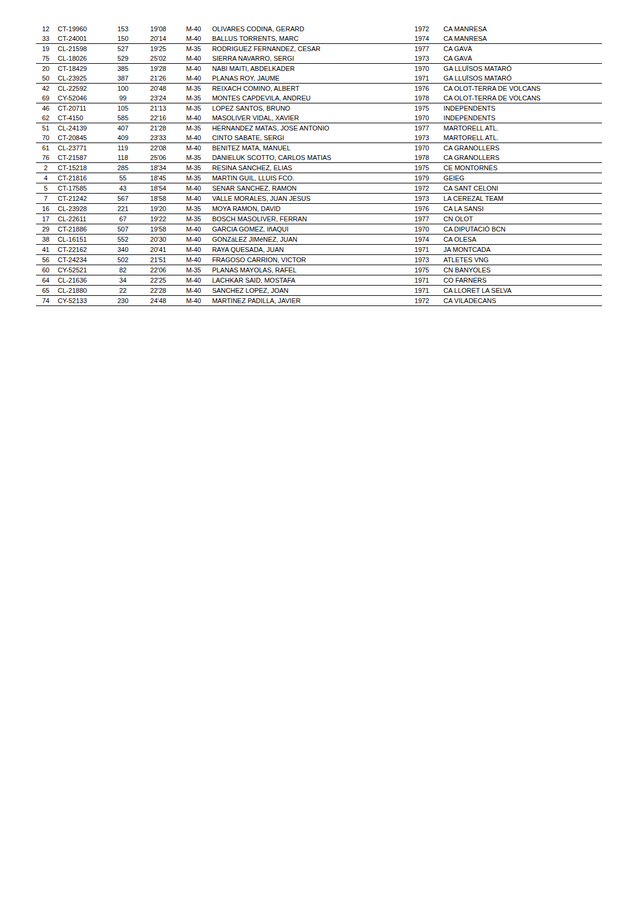| 12 | CT-19960 | 153 | 19'08 | M-40 | OLIVARES CODINA, GERARD | 1972 | CA MANRESA |
| 33 | CT-24001 | 150 | 20'14 | M-40 | BALLUS TORRENTS, MARC | 1974 | CA MANRESA |
| 19 | CL-21598 | 527 | 19'25 | M-35 | RODRIGUEZ FERNANDEZ, CESAR | 1977 | CA GAVÀ |
| 75 | CL-18026 | 529 | 25'02 | M-40 | SIERRA NAVARRO, SERGI | 1973 | CA GAVÀ |
| 20 | CT-18429 | 385 | 19'28 | M-40 | NABI MAITI, ABDELKADER | 1970 | GA LLUÏSOS MATARÓ |
| 50 | CL-23925 | 387 | 21'26 | M-40 | PLANAS ROY, JAUME | 1971 | GA LLUÏSOS MATARÓ |
| 42 | CL-22592 | 100 | 20'48 | M-35 | REIXACH COMINO, ALBERT | 1976 | CA OLOT-TERRA DE VOLCANS |
| 69 | CY-52046 | 99 | 23'24 | M-35 | MONTES CAPDEVILA, ANDREU | 1978 | CA OLOT-TERRA DE VOLCANS |
| 46 | CT-20711 | 105 | 21'13 | M-35 | LOPEZ SANTOS, BRUNO | 1975 | INDEPENDENTS |
| 62 | CT-4150 | 585 | 22'16 | M-40 | MASOLIVER VIDAL, XAVIER | 1970 | INDEPENDENTS |
| 51 | CL-24139 | 407 | 21'28 | M-35 | HERNANDEZ MATAS, JOSE ANTONIO | 1977 | MARTORELL ATL. |
| 70 | CT-20845 | 409 | 23'33 | M-40 | CINTO SABATE, SERGI | 1973 | MARTORELL ATL. |
| 61 | CL-23771 | 119 | 22'08 | M-40 | BENITEZ MATA, MANUEL | 1970 | CA GRANOLLERS |
| 76 | CT-21587 | 118 | 25'06 | M-35 | DANIELUK SCOTTO, CARLOS MATIAS | 1978 | CA GRANOLLERS |
| 2 | CT-15218 | 285 | 18'34 | M-35 | RESINA SANCHEZ, ELIAS | 1975 | CE MONTORNÈS |
| 4 | CT-21816 | 55 | 18'45 | M-35 | MARTIN GUIL, LLUIS FCO. | 1979 | GEIEG |
| 5 | CT-17585 | 43 | 18'54 | M-40 | SENAR SANCHEZ, RAMON | 1972 | CA SANT CELONI |
| 7 | CT-21242 | 567 | 18'58 | M-40 | VALLE MORALES, JUAN JESUS | 1973 | LA CEREZAL TEAM |
| 16 | CL-23928 | 221 | 19'20 | M-35 | MOYA RAMON, DAVID | 1976 | CA LA SANSI |
| 17 | CL-22611 | 67 | 19'22 | M-35 | BOSCH MASOLIVER, FERRAN | 1977 | CN OLOT |
| 29 | CT-21886 | 507 | 19'58 | M-40 | GARCIA GOMEZ, IñAQUI | 1970 | CA DIPUTACIÓ BCN |
| 38 | CL-16151 | 552 | 20'30 | M-40 | GONZáLEZ JIMéNEZ, JUAN | 1974 | CA OLESA |
| 41 | CT-22162 | 340 | 20'41 | M-40 | RAYA QUESADA, JUAN | 1971 | JA MONTCADA |
| 56 | CT-24234 | 502 | 21'51 | M-40 | FRAGOSO CARRION, VICTOR | 1973 | ATLETES VNG |
| 60 | CY-52521 | 82 | 22'06 | M-35 | PLANAS MAYOLAS, RAFEL | 1975 | CN BANYOLES |
| 64 | CL-21636 | 34 | 22'25 | M-40 | LACHKAR SAID, MOSTAFA | 1971 | CO FARNERS |
| 65 | CL-21880 | 22 | 22'28 | M-40 | SANCHEZ LOPEZ, JOAN | 1971 | CA LLORET LA SELVA |
| 74 | CY-52133 | 230 | 24'48 | M-40 | MARTINEZ PADILLA, JAVIER | 1972 | CA VILADECANS |